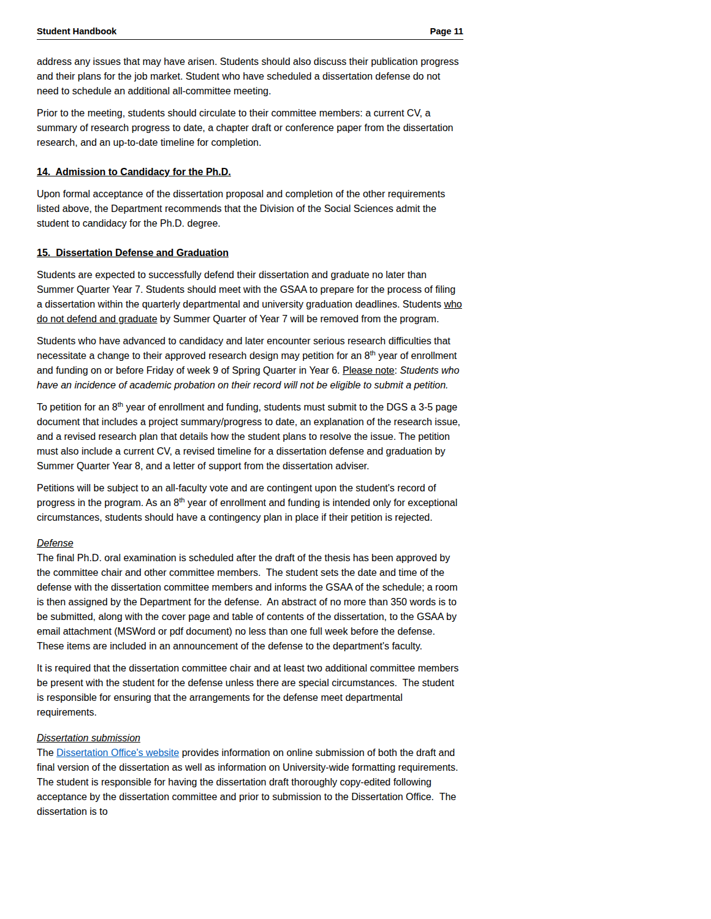Student Handbook Page 11
address any issues that may have arisen. Students should also discuss their publication progress and their plans for the job market. Student who have scheduled a dissertation defense do not need to schedule an additional all-committee meeting.
Prior to the meeting, students should circulate to their committee members: a current CV, a summary of research progress to date, a chapter draft or conference paper from the dissertation research, and an up-to-date timeline for completion.
14. Admission to Candidacy for the Ph.D.
Upon formal acceptance of the dissertation proposal and completion of the other requirements listed above, the Department recommends that the Division of the Social Sciences admit the student to candidacy for the Ph.D. degree.
15. Dissertation Defense and Graduation
Students are expected to successfully defend their dissertation and graduate no later than Summer Quarter Year 7. Students should meet with the GSAA to prepare for the process of filing a dissertation within the quarterly departmental and university graduation deadlines. Students who do not defend and graduate by Summer Quarter of Year 7 will be removed from the program.
Students who have advanced to candidacy and later encounter serious research difficulties that necessitate a change to their approved research design may petition for an 8th year of enrollment and funding on or before Friday of week 9 of Spring Quarter in Year 6. Please note: Students who have an incidence of academic probation on their record will not be eligible to submit a petition.
To petition for an 8th year of enrollment and funding, students must submit to the DGS a 3-5 page document that includes a project summary/progress to date, an explanation of the research issue, and a revised research plan that details how the student plans to resolve the issue. The petition must also include a current CV, a revised timeline for a dissertation defense and graduation by Summer Quarter Year 8, and a letter of support from the dissertation adviser.
Petitions will be subject to an all-faculty vote and are contingent upon the student's record of progress in the program. As an 8th year of enrollment and funding is intended only for exceptional circumstances, students should have a contingency plan in place if their petition is rejected.
Defense
The final Ph.D. oral examination is scheduled after the draft of the thesis has been approved by the committee chair and other committee members. The student sets the date and time of the defense with the dissertation committee members and informs the GSAA of the schedule; a room is then assigned by the Department for the defense. An abstract of no more than 350 words is to be submitted, along with the cover page and table of contents of the dissertation, to the GSAA by email attachment (MSWord or pdf document) no less than one full week before the defense. These items are included in an announcement of the defense to the department's faculty.
It is required that the dissertation committee chair and at least two additional committee members be present with the student for the defense unless there are special circumstances. The student is responsible for ensuring that the arrangements for the defense meet departmental requirements.
Dissertation submission
The Dissertation Office's website provides information on online submission of both the draft and final version of the dissertation as well as information on University-wide formatting requirements. The student is responsible for having the dissertation draft thoroughly copy-edited following acceptance by the dissertation committee and prior to submission to the Dissertation Office. The dissertation is to